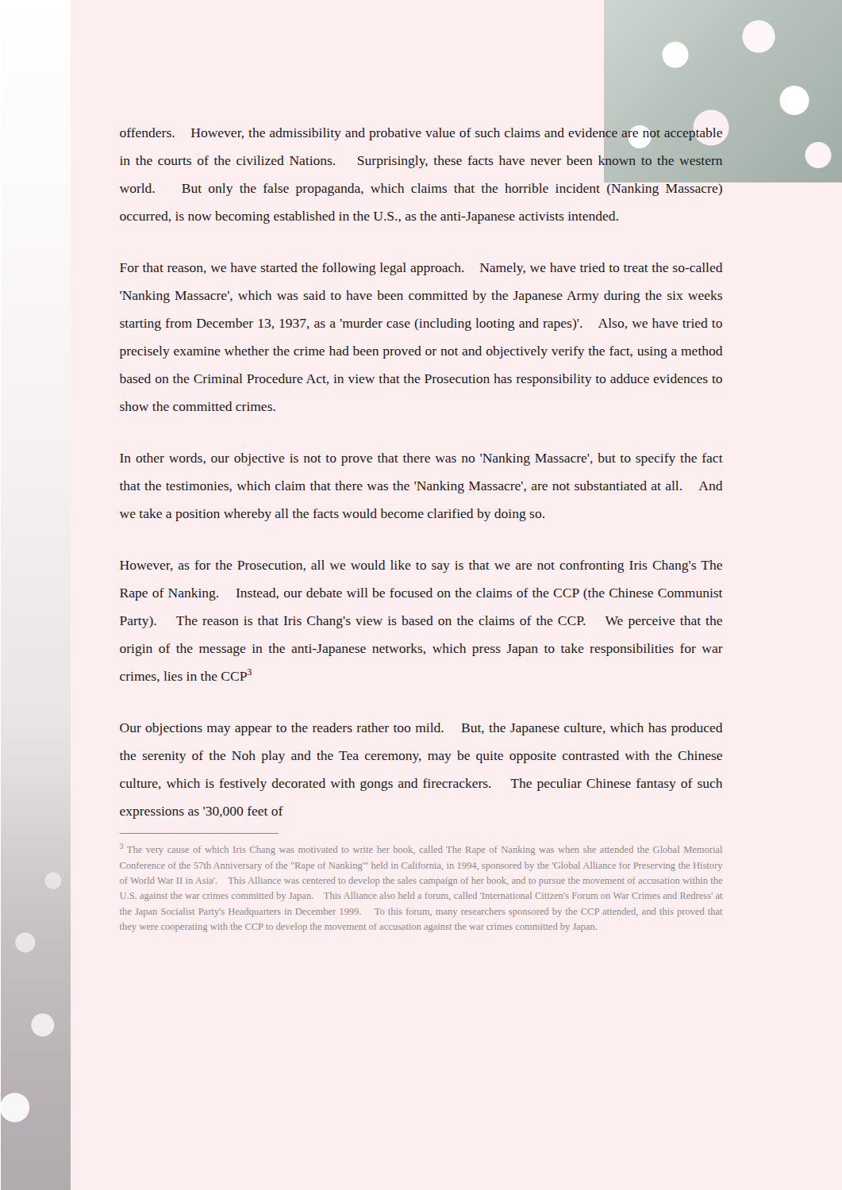offenders. However, the admissibility and probative value of such claims and evidence are not acceptable in the courts of the civilized Nations. Surprisingly, these facts have never been known to the western world. But only the false propaganda, which claims that the horrible incident (Nanking Massacre) occurred, is now becoming established in the U.S., as the anti-Japanese activists intended.
For that reason, we have started the following legal approach. Namely, we have tried to treat the so-called 'Nanking Massacre', which was said to have been committed by the Japanese Army during the six weeks starting from December 13, 1937, as a 'murder case (including looting and rapes)'. Also, we have tried to precisely examine whether the crime had been proved or not and objectively verify the fact, using a method based on the Criminal Procedure Act, in view that the Prosecution has responsibility to adduce evidences to show the committed crimes.
In other words, our objective is not to prove that there was no 'Nanking Massacre', but to specify the fact that the testimonies, which claim that there was the 'Nanking Massacre', are not substantiated at all. And we take a position whereby all the facts would become clarified by doing so.
However, as for the Prosecution, all we would like to say is that we are not confronting Iris Chang's The Rape of Nanking. Instead, our debate will be focused on the claims of the CCP (the Chinese Communist Party). The reason is that Iris Chang's view is based on the claims of the CCP. We perceive that the origin of the message in the anti-Japanese networks, which press Japan to take responsibilities for war crimes, lies in the CCP3
Our objections may appear to the readers rather too mild. But, the Japanese culture, which has produced the serenity of the Noh play and the Tea ceremony, may be quite opposite contrasted with the Chinese culture, which is festively decorated with gongs and firecrackers. The peculiar Chinese fantasy of such expressions as '30,000 feet of
3 The very cause of which Iris Chang was motivated to write her book, called The Rape of Nanking was when she attended the Global Memorial Conference of the 57th Anniversary of the "Rape of Nanking'" held in California, in 1994, sponsored by the 'Global Alliance for Preserving the History of World War II in Asia'. This Alliance was centered to develop the sales campaign of her book, and to pursue the movement of accusation within the U.S. against the war crimes committed by Japan. This Alliance also held a forum, called 'International Citizen's Forum on War Crimes and Redress' at the Japan Socialist Party's Headquarters in December 1999. To this forum, many researchers sponsored by the CCP attended, and this proved that they were cooperating with the CCP to develop the movement of accusation against the war crimes committed by Japan.